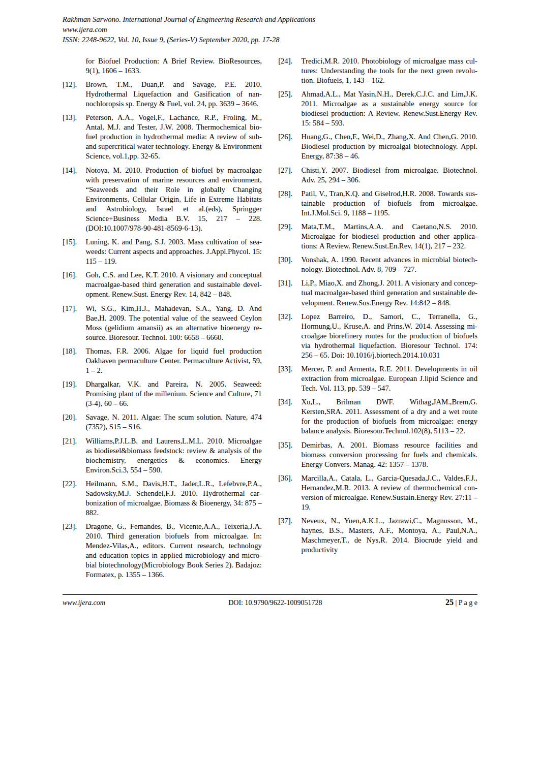Rakhman Sarwono. International Journal of Engineering Research and Applications www.ijera.com ISSN: 2248-9622, Vol. 10, Issue 9, (Series-V) September 2020, pp. 17-28
for Biofuel Production: A Brief Review. BioResources, 9(1), 1606 – 1633.
[12]. Brown, T.M., Duan,P. and Savage, P.E. 2010. Hydrothermal Liquefaction and Gasification of nannochloropsis sp. Energy & Fuel, vol. 24, pp. 3639 – 3646.
[13]. Peterson, A.A., Vogel,F., Lachance, R.P., Froling, M., Antal, M.J. and Tester, J.W. 2008. Thermochemical biofuel production in hydrothermal media: A review of sub-and supercritical water technology. Energy & Environment Science, vol.1,pp. 32-65.
[14]. Notoya, M. 2010. Production of biofuel by macroalgae with preservation of marine resources and environment, “Seaweeds and their Role in globally Changing Environments, Cellular Origin, Life in Extreme Habitats and Astrobiology, Israel et al.(eds), Springger Science+Business Media B.V. 15, 217 – 228. (DOI:10.1007/978-90-481-8569-6-13).
[15]. Luning, K. and Pang, S.J. 2003. Mass cultivation of seaweeds: Current aspects and approaches. J.Appl.Phycol. 15: 115 – 119.
[16]. Goh, C.S. and Lee, K.T. 2010. A visionary and conceptual macroalgae-based third generation and sustainable development. Renew.Sust. Energy Rev. 14, 842 – 848.
[17]. Wi, S.G., Kim,H.J., Mahadevan, S.A., Yang, D. And Bae,H. 2009. The potential value of the seaweed Ceylon Moss (gelidium amansii) as an alternative bioenergy resource. Bioresour. Technol. 100: 6658 – 6660.
[18]. Thomas, F.R. 2006. Algae for liquid fuel production Oakhaven permaculture Center. Permaculture Activist, 59, 1 – 2.
[19]. Dhargalkar, V.K. and Pareira, N. 2005. Seaweed: Promising plant of the millenium. Science and Culture, 71 (3-4), 60 – 66.
[20]. Savage, N. 2011. Algae: The scum solution. Nature, 474 (7352), S15 – S16.
[21]. Williams,P.J.L.B. and Laurens,L.M.L. 2010. Microalgae as biodiesel&biomass feedstock: review & analysis of the biochemistry, energetics & economics. Energy Environ.Sci.3, 554 – 590.
[22]. Heilmann, S.M., Davis,H.T., Jader,L.R., Lefebvre,P.A., Sadowsky,M.J. Schendel,F.J. 2010. Hydrothermal carbonization of microalgae. Biomass & Bioenergy, 34: 875 – 882.
[23]. Dragone, G., Fernandes, B., Vicente,A.A., Teixeria,J.A. 2010. Third generation biofuels from microalgae. In: Mendez-Vilas,A., editors. Current research, technology and education topics in applied microbiology and microbial biotechnology(Microbiology Book Series 2). Badajoz: Formatex, p. 1355 – 1366.
[24]. Tredici,M.R. 2010. Photobiology of microalgae mass cultures: Understanding the tools for the next green revolution. Biofuels, 1, 143 – 162.
[25]. Ahmad,A.L., Mat Yasin,N.H., Derek,C.J.C. and Lim,J.K. 2011. Microalgae as a sustainable energy source for biodiesel production: A Review. Renew.Sust.Energy Rev. 15: 584 – 593.
[26]. Huang,G., Chen,F., Wei,D., Zhang,X. And Chen,G. 2010. Biodiesel production by microalgal biotechnology. Appl. Energy, 87:38 – 46.
[27]. Chisti,Y. 2007. Biodiesel from microalgae. Biotechnol. Adv. 25, 294 – 306.
[28]. Patil, V., Tran,K.Q. and Giselrod,H.R. 2008. Towards sustainable production of biofuels from microalgae. Int.J.Mol.Sci. 9, 1188 – 1195.
[29]. Mata,T.M., Martins,A.A. and Caetano,N.S. 2010. Microalgae for biodiesel production and other applications: A Review. Renew.Sust.En.Rev. 14(1), 217 – 232.
[30]. Vonshak, A. 1990. Recent advances in microbial biotechnology. Biotechnol. Adv. 8, 709 – 727.
[31]. Li,P., Miao,X. and Zhong,J. 2011. A visionary and conceptual macroalgae-based third generation and sustainable development. Renew.Sus.Energy Rev. 14:842 – 848.
[32]. Lopez Barreiro, D., Samori, C., Terranella, G., Hormung,U., Kruse,A. and Prins,W. 2014. Assessing microalgae biorefinery routes for the production of biofuels via hydrothermal liquefaction. Bioresour Technol. 174: 256 – 65. Doi: 10.1016/j.biortech.2014.10.031
[33]. Mercer, P. and Armenta, R.E. 2011. Developments in oil extraction from microalgae. European J.lipid Science and Tech. Vol. 113, pp. 539 – 547.
[34]. Xu,L., Brilman DWF. Withag,JAM.,Brem,G. Kersten,SRA. 2011. Assessment of a dry and a wet route for the production of biofuels from microalgae: energy balance analysis. Bioresour.Technol.102(8), 5113 – 22.
[35]. Demirbas, A. 2001. Biomass resource facilities and biomass conversion processing for fuels and chemicals. Energy Convers. Manag. 42: 1357 – 1378.
[36]. Marcilla,A., Catala, L., Garcia-Quesada,J.C., Valdes,F.J., Hernandez,M.R. 2013. A review of thermochemical conversion of microalgae. Renew.Sustain.Energy Rev. 27:11 – 19.
[37]. Neveux, N., Yuen,A.K.L., Jazrawi,C., Magnusson, M., haynes, B.S., Masters, A.F., Montoya, A., Paul,N.A., Maschmeyer,T., de Nys,R. 2014. Biocrude yield and productivity
www.ijera.com DOI: 10.9790/9622-1009051728 25 | P a g e